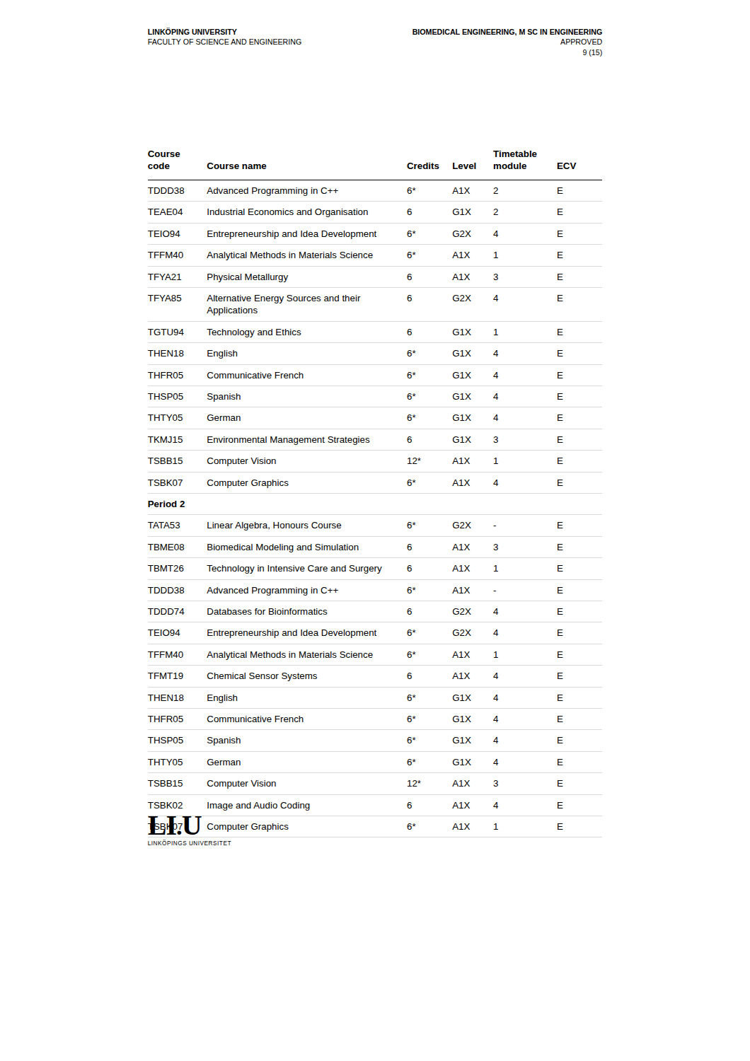LINKÖPING UNIVERSITY
FACULTY OF SCIENCE AND ENGINEERING
BIOMEDICAL ENGINEERING, M SC IN ENGINEERING
APPROVED
9 (15)
| Course code | Course name | Credits | Level | Timetable module | ECV |
| --- | --- | --- | --- | --- | --- |
| TDDD38 | Advanced Programming in C++ | 6* | A1X | 2 | E |
| TEAE04 | Industrial Economics and Organisation | 6 | G1X | 2 | E |
| TEIO94 | Entrepreneurship and Idea Development | 6* | G2X | 4 | E |
| TFFM40 | Analytical Methods in Materials Science | 6* | A1X | 1 | E |
| TFYA21 | Physical Metallurgy | 6 | A1X | 3 | E |
| TFYA85 | Alternative Energy Sources and their Applications | 6 | G2X | 4 | E |
| TGTU94 | Technology and Ethics | 6 | G1X | 1 | E |
| THEN18 | English | 6* | G1X | 4 | E |
| THFR05 | Communicative French | 6* | G1X | 4 | E |
| THSP05 | Spanish | 6* | G1X | 4 | E |
| THTY05 | German | 6* | G1X | 4 | E |
| TKMJ15 | Environmental Management Strategies | 6 | G1X | 3 | E |
| TSBB15 | Computer Vision | 12* | A1X | 1 | E |
| TSBK07 | Computer Graphics | 6* | A1X | 4 | E |
| Period 2 |
| TATA53 | Linear Algebra, Honours Course | 6* | G2X | - | E |
| TBME08 | Biomedical Modeling and Simulation | 6 | A1X | 3 | E |
| TBMT26 | Technology in Intensive Care and Surgery | 6 | A1X | 1 | E |
| TDDD38 | Advanced Programming in C++ | 6* | A1X | - | E |
| TDDD74 | Databases for Bioinformatics | 6 | G2X | 4 | E |
| TEIO94 | Entrepreneurship and Idea Development | 6* | G2X | 4 | E |
| TFFM40 | Analytical Methods in Materials Science | 6* | A1X | 1 | E |
| TFMT19 | Chemical Sensor Systems | 6 | A1X | 4 | E |
| THEN18 | English | 6* | G1X | 4 | E |
| THFR05 | Communicative French | 6* | G1X | 4 | E |
| THSP05 | Spanish | 6* | G1X | 4 | E |
| THTY05 | German | 6* | G1X | 4 | E |
| TSBB15 | Computer Vision | 12* | A1X | 3 | E |
| TSBK02 | Image and Audio Coding | 6 | A1X | 4 | E |
| TSBK07 | Computer Graphics | 6* | A1X | 1 | E |
LI. U
LINKÖPINGS UNIVERSITET